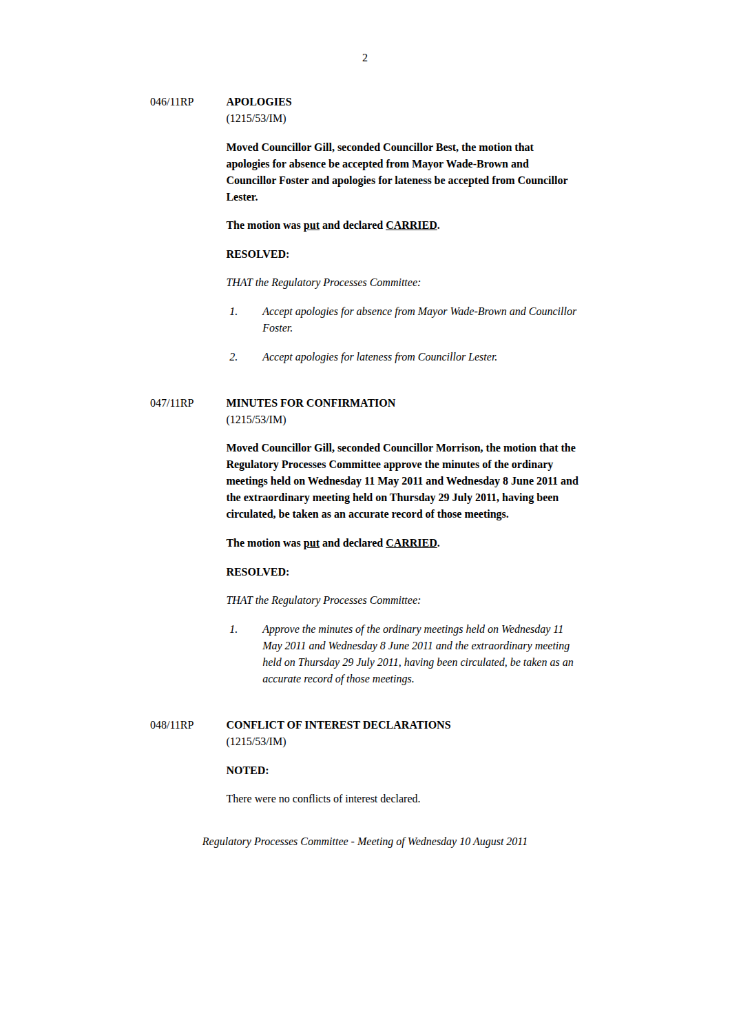2
046/11RP
Apologies
(1215/53/IM)
Moved Councillor Gill, seconded Councillor Best, the motion that apologies for absence be accepted from Mayor Wade-Brown and Councillor Foster and apologies for lateness be accepted from Councillor Lester.
The motion was put and declared CARRIED.
RESOLVED:
THAT the Regulatory Processes Committee:
Accept apologies for absence from Mayor Wade-Brown and Councillor Foster.
Accept apologies for lateness from Councillor Lester.
047/11RP
Minutes for Confirmation
(1215/53/IM)
Moved Councillor Gill, seconded Councillor Morrison, the motion that the Regulatory Processes Committee approve the minutes of the ordinary meetings held on Wednesday 11 May 2011 and Wednesday 8 June 2011 and the extraordinary meeting held on Thursday 29 July 2011, having been circulated, be taken as an accurate record of those meetings.
The motion was put and declared CARRIED.
RESOLVED:
THAT the Regulatory Processes Committee:
Approve the minutes of the ordinary meetings held on Wednesday 11 May 2011 and Wednesday 8 June 2011 and the extraordinary meeting held on Thursday 29 July 2011, having been circulated, be taken as an accurate record of those meetings.
048/11RP
Conflict of Interest Declarations
(1215/53/IM)
NOTED:
There were no conflicts of interest declared.
Regulatory Processes Committee - Meeting of Wednesday 10 August 2011